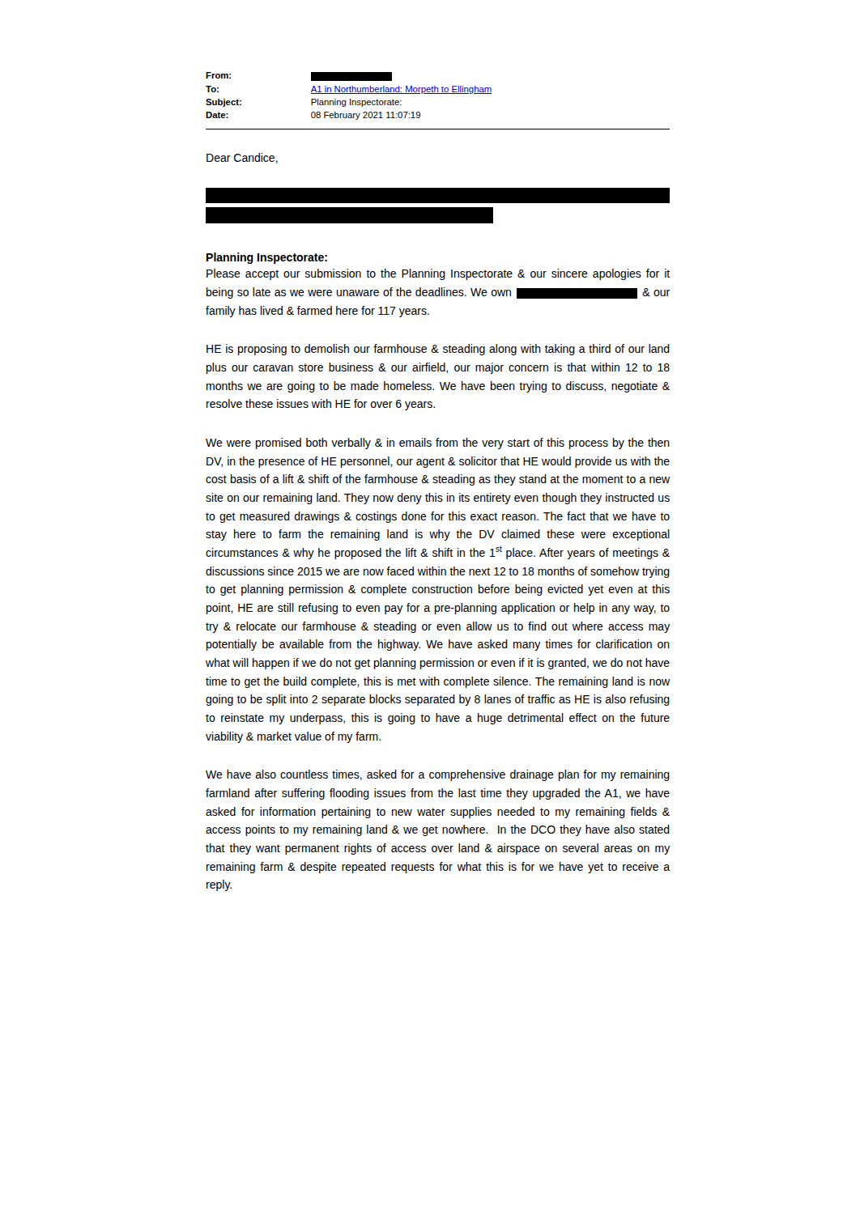| From: | |
| To: | A1 in Northumberland: Morpeth to Ellingham |
| Subject: | Planning Inspectorate: |
| Date: | 08 February 2021 11:07:19 |
Dear Candice,
Planning Inspectorate:
Please accept our submission to the Planning Inspectorate & our sincere apologies for it being so late as we were unaware of the deadlines. We own & our family has lived & farmed here for 117 years.
HE is proposing to demolish our farmhouse & steading along with taking a third of our land plus our caravan store business & our airfield, our major concern is that within 12 to 18 months we are going to be made homeless. We have been trying to discuss, negotiate & resolve these issues with HE for over 6 years.
We were promised both verbally & in emails from the very start of this process by the then DV, in the presence of HE personnel, our agent & solicitor that HE would provide us with the cost basis of a lift & shift of the farmhouse & steading as they stand at the moment to a new site on our remaining land. They now deny this in its entirety even though they instructed us to get measured drawings & costings done for this exact reason. The fact that we have to stay here to farm the remaining land is why the DV claimed these were exceptional circumstances & why he proposed the lift & shift in the 1st place. After years of meetings & discussions since 2015 we are now faced within the next 12 to 18 months of somehow trying to get planning permission & complete construction before being evicted yet even at this point, HE are still refusing to even pay for a pre-planning application or help in any way, to try & relocate our farmhouse & steading or even allow us to find out where access may potentially be available from the highway. We have asked many times for clarification on what will happen if we do not get planning permission or even if it is granted, we do not have time to get the build complete, this is met with complete silence. The remaining land is now going to be split into 2 separate blocks separated by 8 lanes of traffic as HE is also refusing to reinstate my underpass, this is going to have a huge detrimental effect on the future viability & market value of my farm.
We have also countless times, asked for a comprehensive drainage plan for my remaining farmland after suffering flooding issues from the last time they upgraded the A1, we have asked for information pertaining to new water supplies needed to my remaining fields & access points to my remaining land & we get nowhere. In the DCO they have also stated that they want permanent rights of access over land & airspace on several areas on my remaining farm & despite repeated requests for what this is for we have yet to receive a reply.